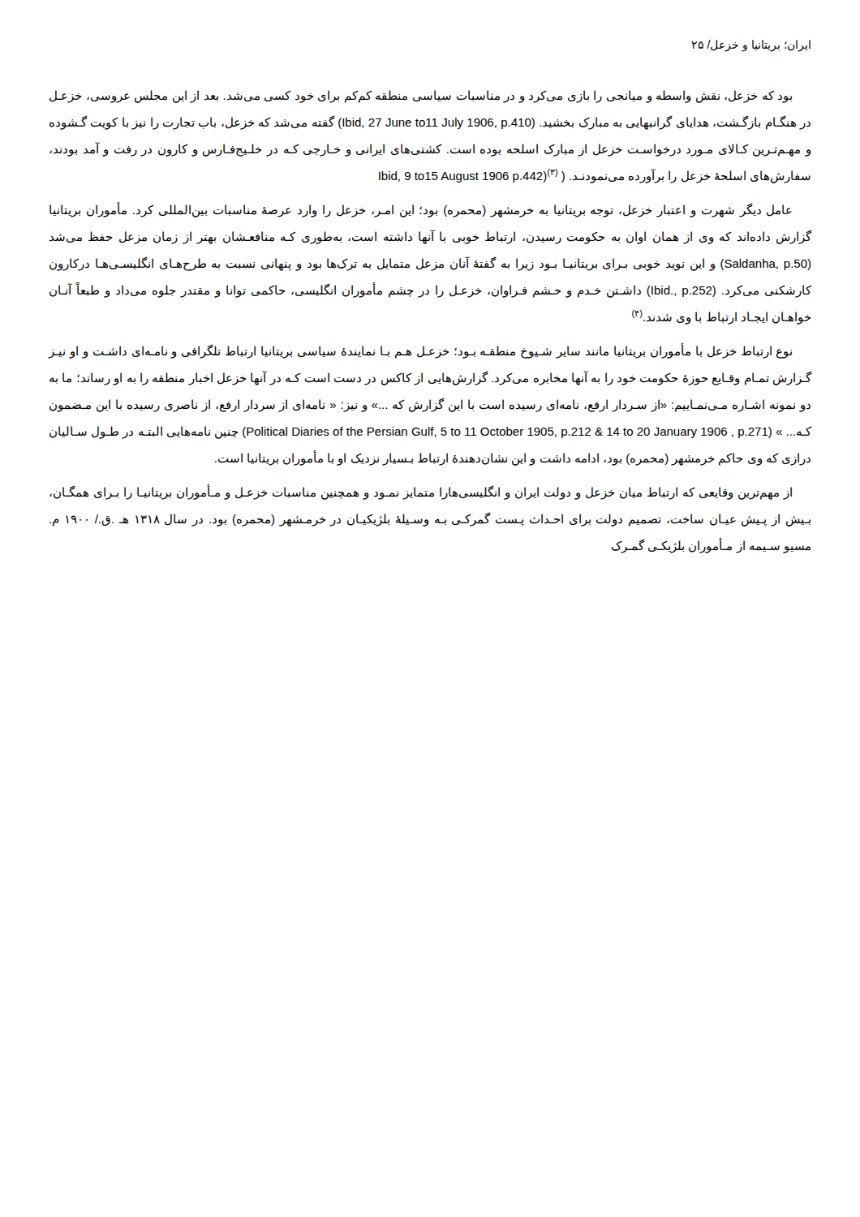ایران؛ بریتانیا و خزعل/ ۲۵
بود که خزعل، نقش واسطه و میانجی را بازی می‌کرد و در مناسبات سیاسی منطقه کم‌کم برای خود کسی می‌شد. بعد از این مجلس عروسی، خزعـل در هنگـام بازگـشت، هدایای گرانبهایی به مبارک بخشید. (Ibid, 27 June to11 July 1906, p.410) گفته می‌شد که خزعل، باب تجارت را نیز با کویت گـشوده و مهـم‌تـرین کـالای مـورد درخواسـت خزعل از مبارک اسلحه بوده است. کشتی‌های ایرانی و خـارجی کـه در خلـیج‌فـارس و کارون در رفت و آمد بودند، سفارش‌های اسلحهٔ خزعل را برآورده می‌نمودنـد. ( Ibid, 9 to15 August 1906 p.442)(۳)
عامل دیگر شهرت و اعتبار خزعل، توجه بریتانیا به خرمشهر (محمره) بود؛ این امـر، خزعل را وارد عرصهٔ مناسبات بین‌المللی کرد. مأموران بریتانیا گزارش داده‌اند که وی از همان اوان به حکومت رسیدن، ارتباط خوبی با آنها داشته است، به‌طوری کـه منافعـشان بهتر از زمان مزعل حفظ می‌شد (Saldanha, p.50) و این نوید خوبی بـرای بریتانیـا بـود زیرا به گفتهٔ آنان مزعل متمایل به ترک‌ها بود و پنهانی نسبت به طرح‌هـای انگلیسـی‌هـا درکارون کارشکنی می‌کرد. (Ibid., p.252) داشـتن خـدم و حـشم فـراوان، خزعـل را در چشم مأموران انگلیسی، حاکمی توانا و مقتدر جلوه می‌داد و طبعاً آنـان خواهـان ایجـاد ارتباط با وی شدند.(۴)
نوع ارتباط خزعل با مأموران بریتانیا مانند سایر شـیوخ منطقـه بـود؛ خزعـل هـم بـا نمایندهٔ سیاسی بریتانیا ارتباط تلگرافی و نامـه‌ای داشـت و او نیـز گـزارش تمـام وقـایع حوزهٔ حکومت خود را به آنها مخابره می‌کرد. گزارش‌هایی از کاکس در دست است کـه در آنها خزعل اخبار منطقه را به او رساند؛ ما به دو نمونه اشـاره مـی‌نمـاییم: «از سـردار ارفع، نامه‌ای رسیده است با این گزارش که ...» و نیز: « نامه‌ای از سردار ارفع، از ناصری رسیده با این مـضمون کـه... » (Political Diaries of the Persian Gulf, 5 to 11 October 1905, p.212 & 14 to 20 January 1906 , p.271) چنین نامه‌هایی البتـه در طـول سـالیان درازی که وی حاکم خرمشهر (محمره) بود، ادامه داشت و این نشان‌دهندهٔ ارتباط بـسیار نزدیک او با مأموران بریتانیا است.
از مهم‌ترین وقایعی که ارتباط میان خزعل و دولت ایران و انگلیسی‌هارا متمایز نمـود و همچنین مناسبات خزعـل و مـأموران بریتانیـا را بـرای همگـان، بـیش از پـیش عیـان ساخت، تصمیم دولت برای احـداث پـست گمرکـی بـه وسـیلهٔ بلژیکیـان در خرمـشهر (محمره) بود. در سال ۱۳۱۸ هـ .ق./ ۱۹۰۰ م. مسیو سـیمه از مـأموران بلژیکـی گمـرک